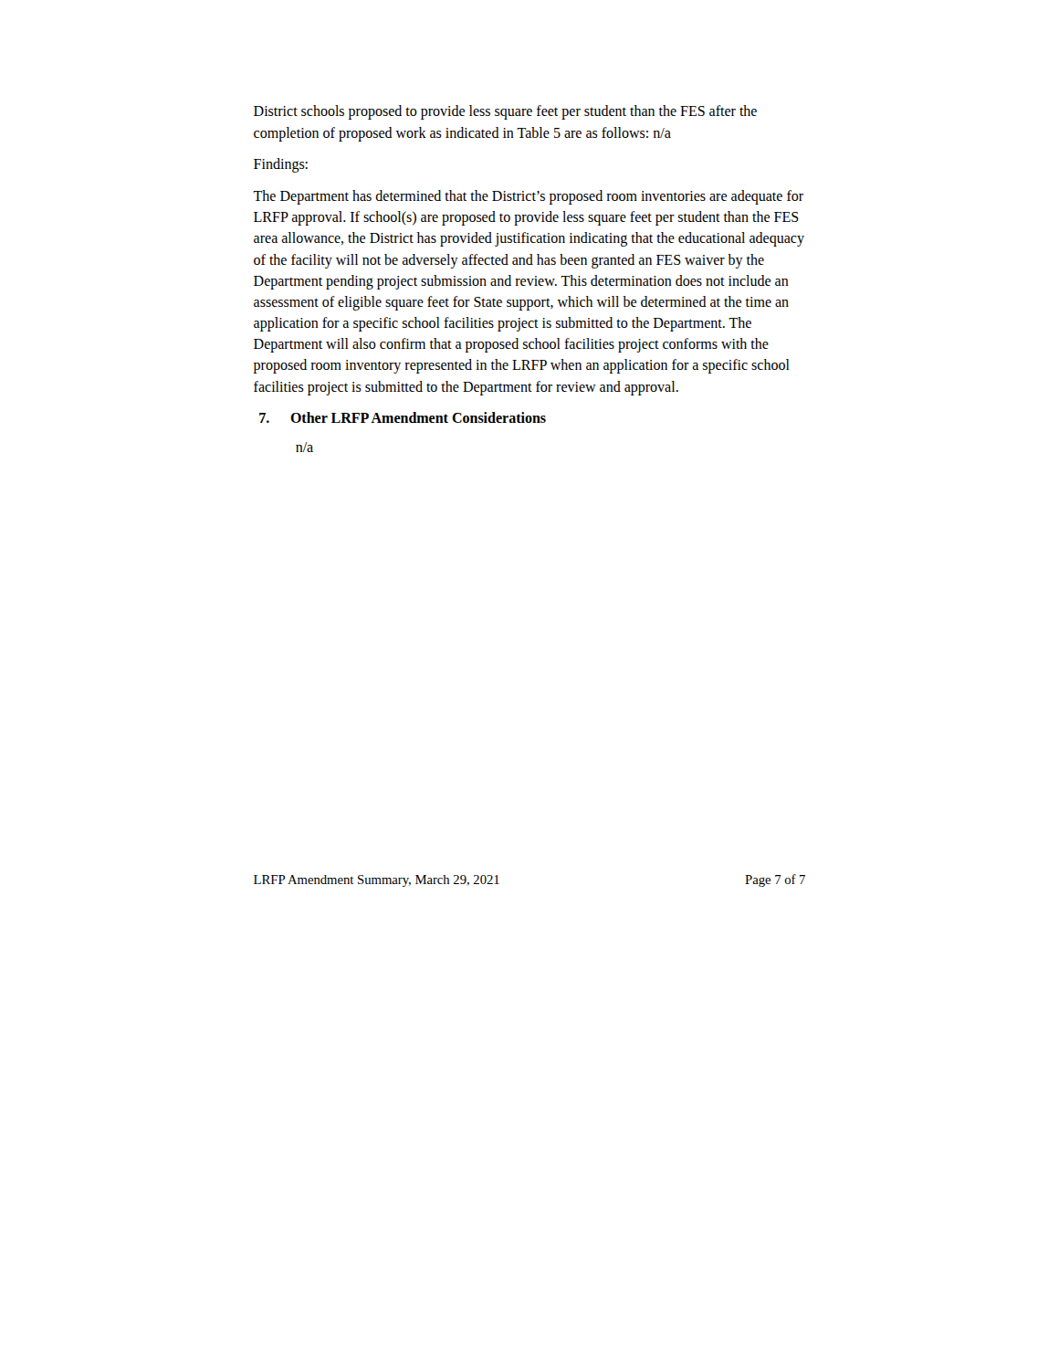District schools proposed to provide less square feet per student than the FES after the completion of proposed work as indicated in Table 5 are as follows: n/a
Findings:
The Department has determined that the District’s proposed room inventories are adequate for LRFP approval. If school(s) are proposed to provide less square feet per student than the FES area allowance, the District has provided justification indicating that the educational adequacy of the facility will not be adversely affected and has been granted an FES waiver by the Department pending project submission and review. This determination does not include an assessment of eligible square feet for State support, which will be determined at the time an application for a specific school facilities project is submitted to the Department. The Department will also confirm that a proposed school facilities project conforms with the proposed room inventory represented in the LRFP when an application for a specific school facilities project is submitted to the Department for review and approval.
7. Other LRFP Amendment Considerations
n/a
LRFP Amendment Summary, March 29, 2021
Page 7 of 7